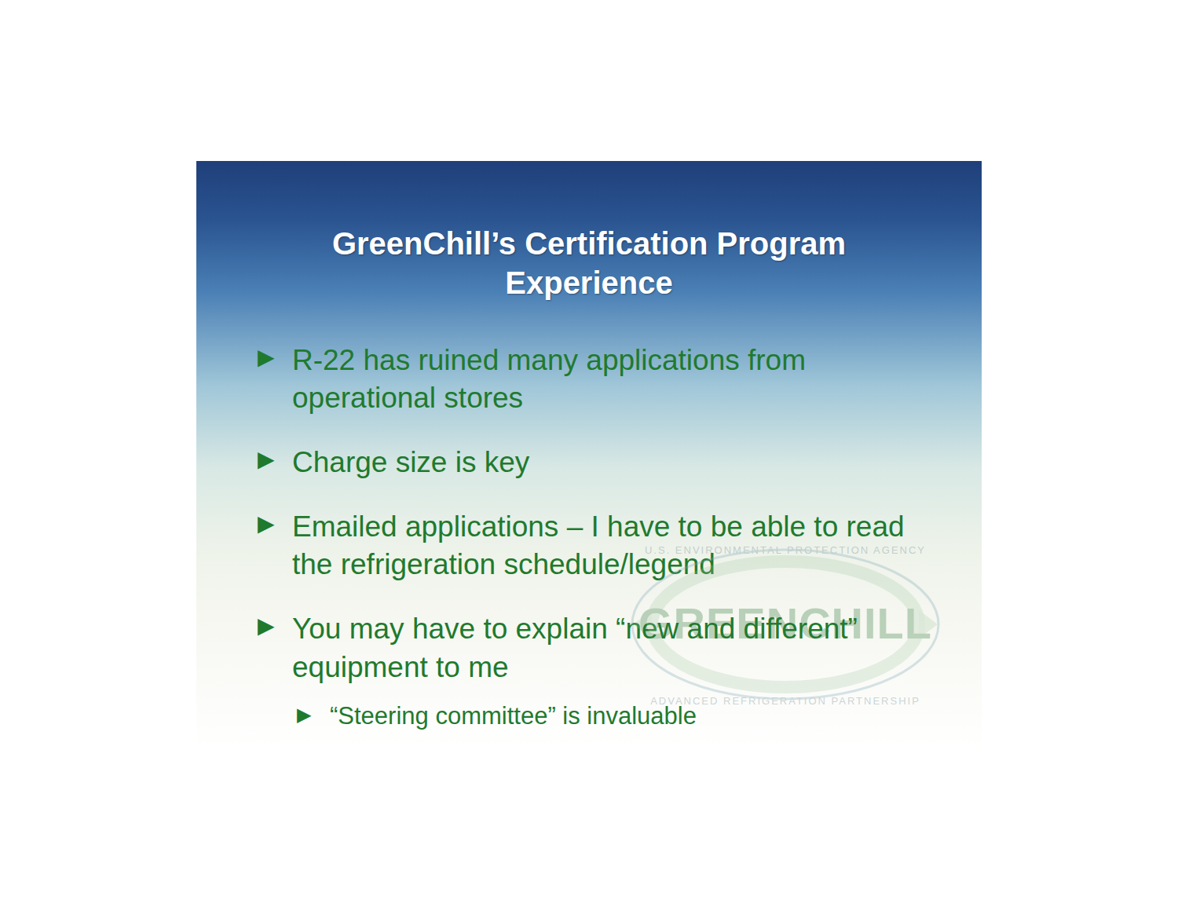GreenChill’s Certification Program
Experience
R-22 has ruined many applications from operational stores
Charge size is key
Emailed applications – I have to be able to read the refrigeration schedule/legend
You may have to explain “new and different” equipment to me
“Steering committee” is invaluable
GREENCHILL U.S. ENVIRONMENTAL PROTECTION AGENCY ADVANCED REFRIGERATION PARTNERSHIP